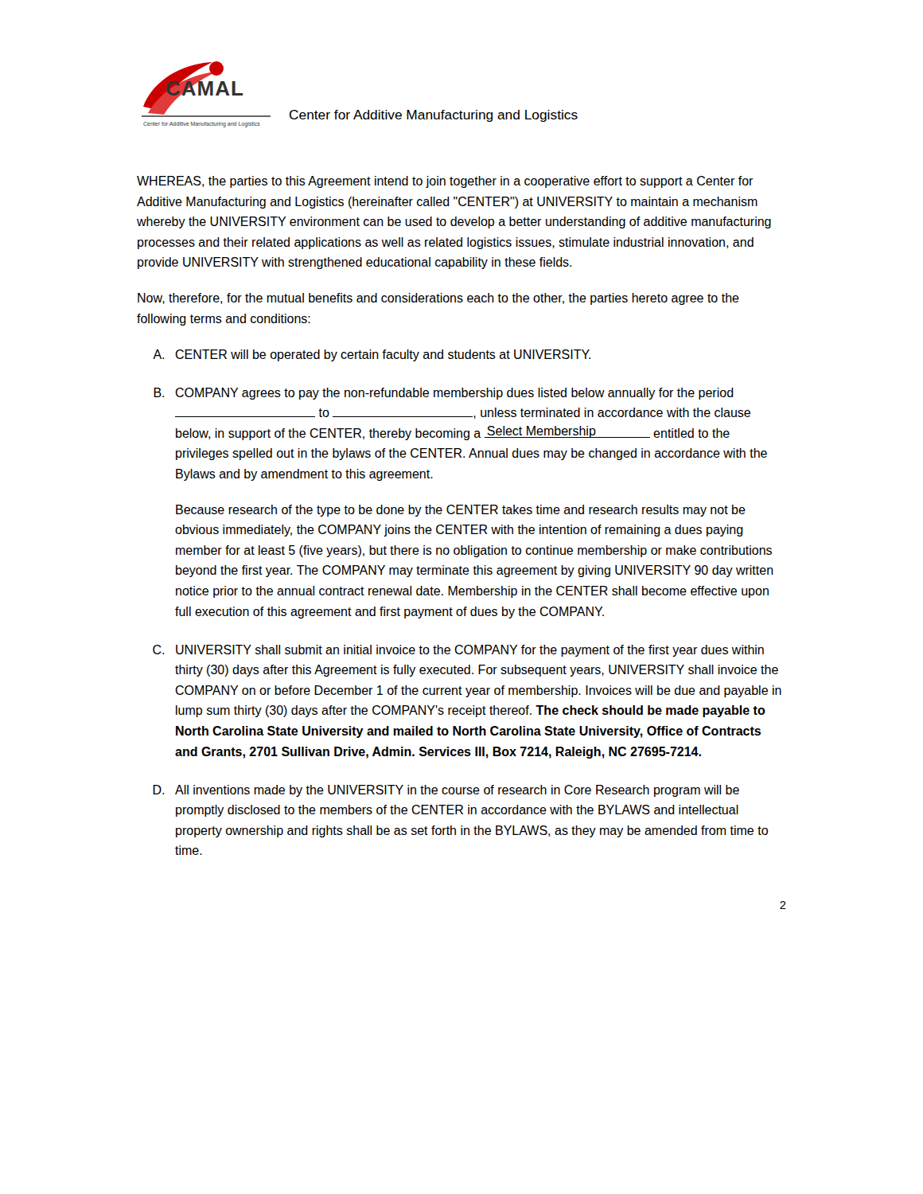CAMAL logo CAMAL Center for Additive Manufacturing and Logistics
Center for Additive Manufacturing and Logistics
WHEREAS, the parties to this Agreement intend to join together in a cooperative effort to support a Center for Additive Manufacturing and Logistics (hereinafter called "CENTER") at UNIVERSITY to maintain a mechanism whereby the UNIVERSITY environment can be used to develop a better understanding of additive manufacturing processes and their related applications as well as related logistics issues, stimulate industrial innovation, and provide UNIVERSITY with strengthened educational capability in these fields.
Now, therefore, for the mutual benefits and considerations each to the other, the parties hereto agree to the following terms and conditions:
CENTER will be operated by certain faculty and students at UNIVERSITY.
COMPANY agrees to pay the non-refundable membership dues listed below annually for the period to , unless terminated in accordance with the clause below, in support of the CENTER, thereby becoming a Select Membership entitled to the privileges spelled out in the bylaws of the CENTER. Annual dues may be changed in accordance with the Bylaws and by amendment to this agreement.
Because research of the type to be done by the CENTER takes time and research results may not be obvious immediately, the COMPANY joins the CENTER with the intention of remaining a dues paying member for at least 5 (five years), but there is no obligation to continue membership or make contributions beyond the first year. The COMPANY may terminate this agreement by giving UNIVERSITY 90 day written notice prior to the annual contract renewal date. Membership in the CENTER shall become effective upon full execution of this agreement and first payment of dues by the COMPANY.
UNIVERSITY shall submit an initial invoice to the COMPANY for the payment of the first year dues within thirty (30) days after this Agreement is fully executed. For subsequent years, UNIVERSITY shall invoice the COMPANY on or before December 1 of the current year of membership. Invoices will be due and payable in lump sum thirty (30) days after the COMPANY's receipt thereof. The check should be made payable to North Carolina State University and mailed to North Carolina State University, Office of Contracts and Grants, 2701 Sullivan Drive, Admin. Services III, Box 7214, Raleigh, NC 27695-7214.
All inventions made by the UNIVERSITY in the course of research in Core Research program will be promptly disclosed to the members of the CENTER in accordance with the BYLAWS and intellectual property ownership and rights shall be as set forth in the BYLAWS, as they may be amended from time to time.
2